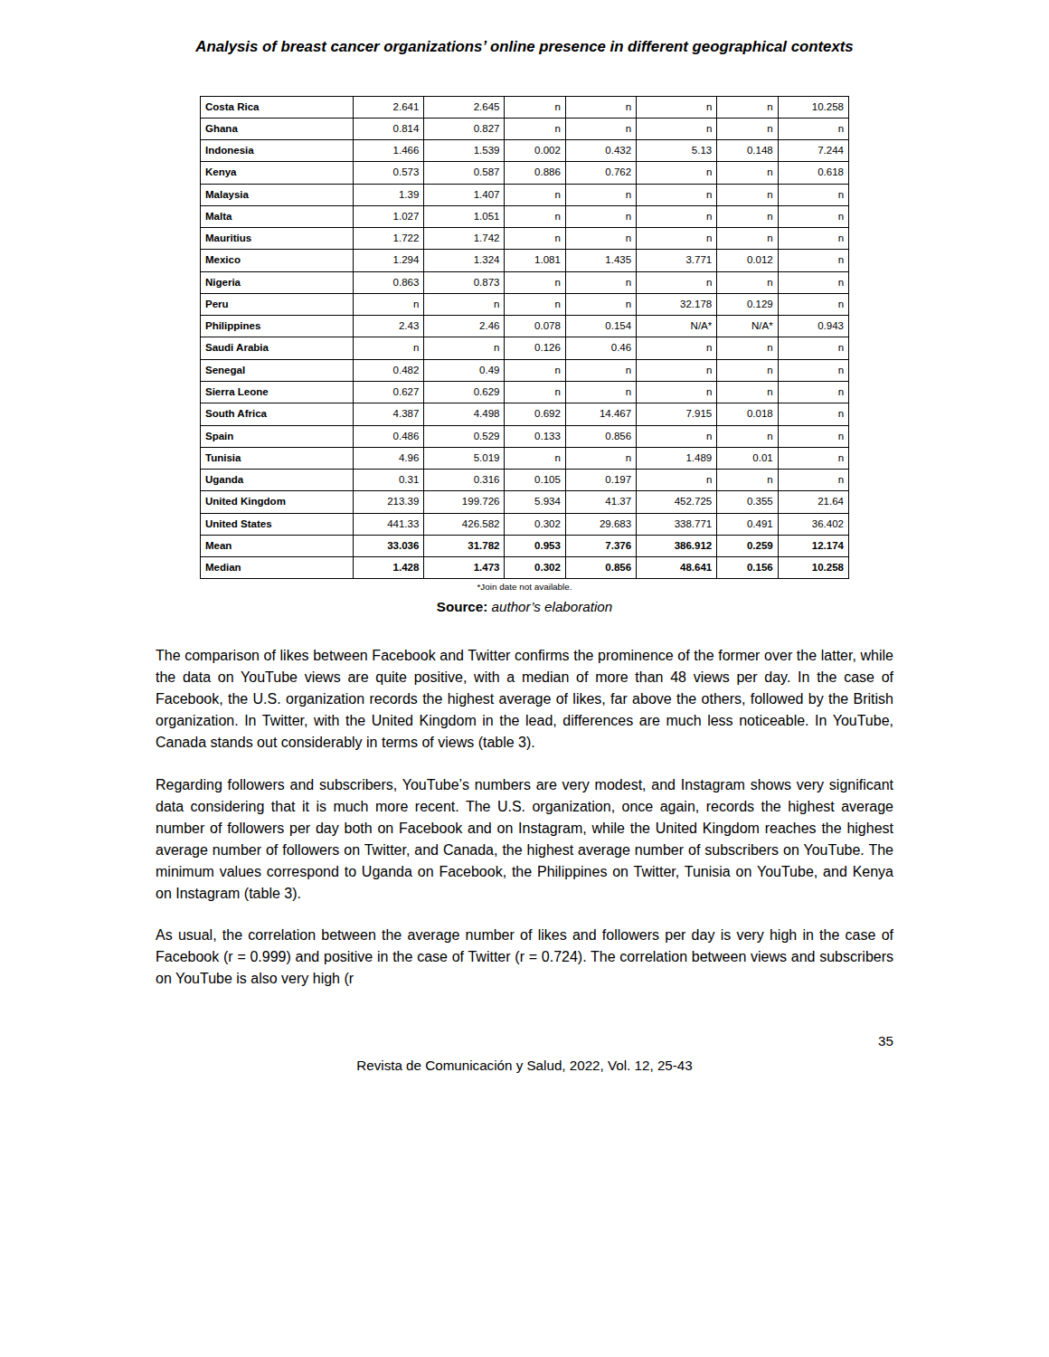Analysis of breast cancer organizations’ online presence in different geographical contexts
| Costa Rica | 2.641 | 2.645 | n | n | n | n | 10.258 |
| Ghana | 0.814 | 0.827 | n | n | n | n | n |
| Indonesia | 1.466 | 1.539 | 0.002 | 0.432 | 5.13 | 0.148 | 7.244 |
| Kenya | 0.573 | 0.587 | 0.886 | 0.762 | n | n | 0.618 |
| Malaysia | 1.39 | 1.407 | n | n | n | n | n |
| Malta | 1.027 | 1.051 | n | n | n | n | n |
| Mauritius | 1.722 | 1.742 | n | n | n | n | n |
| Mexico | 1.294 | 1.324 | 1.081 | 1.435 | 3.771 | 0.012 | n |
| Nigeria | 0.863 | 0.873 | n | n | n | n | n |
| Peru | n | n | n | n | 32.178 | 0.129 | n |
| Philippines | 2.43 | 2.46 | 0.078 | 0.154 | N/A* | N/A* | 0.943 |
| Saudi Arabia | n | n | 0.126 | 0.46 | n | n | n |
| Senegal | 0.482 | 0.49 | n | n | n | n | n |
| Sierra Leone | 0.627 | 0.629 | n | n | n | n | n |
| South Africa | 4.387 | 4.498 | 0.692 | 14.467 | 7.915 | 0.018 | n |
| Spain | 0.486 | 0.529 | 0.133 | 0.856 | n | n | n |
| Tunisia | 4.96 | 5.019 | n | n | 1.489 | 0.01 | n |
| Uganda | 0.31 | 0.316 | 0.105 | 0.197 | n | n | n |
| United Kingdom | 213.39 | 199.726 | 5.934 | 41.37 | 452.725 | 0.355 | 21.64 |
| United States | 441.33 | 426.582 | 0.302 | 29.683 | 338.771 | 0.491 | 36.402 |
| Mean | 33.036 | 31.782 | 0.953 | 7.376 | 386.912 | 0.259 | 12.174 |
| Median | 1.428 | 1.473 | 0.302 | 0.856 | 48.641 | 0.156 | 10.258 |
*Join date not available.
Source: author’s elaboration
The comparison of likes between Facebook and Twitter confirms the prominence of the former over the latter, while the data on YouTube views are quite positive, with a median of more than 48 views per day. In the case of Facebook, the U.S. organization records the highest average of likes, far above the others, followed by the British organization. In Twitter, with the United Kingdom in the lead, differences are much less noticeable. In YouTube, Canada stands out considerably in terms of views (table 3).
Regarding followers and subscribers, YouTube’s numbers are very modest, and Instagram shows very significant data considering that it is much more recent. The U.S. organization, once again, records the highest average number of followers per day both on Facebook and on Instagram, while the United Kingdom reaches the highest average number of followers on Twitter, and Canada, the highest average number of subscribers on YouTube. The minimum values correspond to Uganda on Facebook, the Philippines on Twitter, Tunisia on YouTube, and Kenya on Instagram (table 3).
As usual, the correlation between the average number of likes and followers per day is very high in the case of Facebook (r = 0.999) and positive in the case of Twitter (r = 0.724). The correlation between views and subscribers on YouTube is also very high (r
35
Revista de Comunicación y Salud, 2022, Vol. 12, 25-43